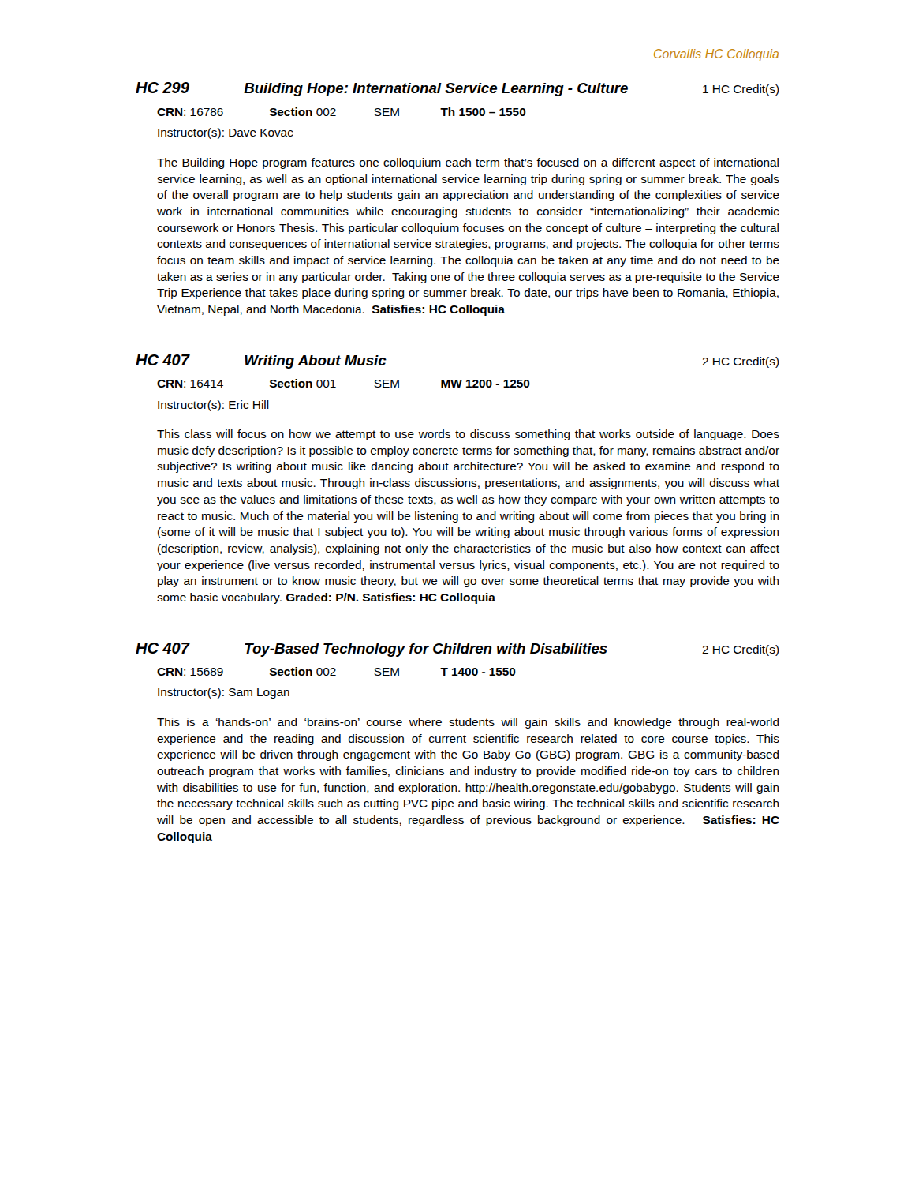Corvallis HC Colloquia
HC 299 Building Hope: International Service Learning - Culture 1 HC Credit(s)
CRN: 16786 Section 002 SEM Th 1500 – 1550
Instructor(s): Dave Kovac
The Building Hope program features one colloquium each term that’s focused on a different aspect of international service learning, as well as an optional international service learning trip during spring or summer break. The goals of the overall program are to help students gain an appreciation and understanding of the complexities of service work in international communities while encouraging students to consider “internationalizing” their academic coursework or Honors Thesis. This particular colloquium focuses on the concept of culture – interpreting the cultural contexts and consequences of international service strategies, programs, and projects. The colloquia for other terms focus on team skills and impact of service learning. The colloquia can be taken at any time and do not need to be taken as a series or in any particular order. Taking one of the three colloquia serves as a pre-requisite to the Service Trip Experience that takes place during spring or summer break. To date, our trips have been to Romania, Ethiopia, Vietnam, Nepal, and North Macedonia. Satisfies: HC Colloquia
HC 407 Writing About Music 2 HC Credit(s)
CRN: 16414 Section 001 SEM MW 1200 - 1250
Instructor(s): Eric Hill
This class will focus on how we attempt to use words to discuss something that works outside of language. Does music defy description? Is it possible to employ concrete terms for something that, for many, remains abstract and/or subjective? Is writing about music like dancing about architecture? You will be asked to examine and respond to music and texts about music. Through in-class discussions, presentations, and assignments, you will discuss what you see as the values and limitations of these texts, as well as how they compare with your own written attempts to react to music. Much of the material you will be listening to and writing about will come from pieces that you bring in (some of it will be music that I subject you to). You will be writing about music through various forms of expression (description, review, analysis), explaining not only the characteristics of the music but also how context can affect your experience (live versus recorded, instrumental versus lyrics, visual components, etc.). You are not required to play an instrument or to know music theory, but we will go over some theoretical terms that may provide you with some basic vocabulary. Graded: P/N. Satisfies: HC Colloquia
HC 407 Toy-Based Technology for Children with Disabilities 2 HC Credit(s)
CRN: 15689 Section 002 SEM T 1400 - 1550
Instructor(s): Sam Logan
This is a ‘hands-on’ and ‘brains-on’ course where students will gain skills and knowledge through real-world experience and the reading and discussion of current scientific research related to core course topics. This experience will be driven through engagement with the Go Baby Go (GBG) program. GBG is a community-based outreach program that works with families, clinicians and industry to provide modified ride-on toy cars to children with disabilities to use for fun, function, and exploration. http://health.oregonstate.edu/gobabygo. Students will gain the necessary technical skills such as cutting PVC pipe and basic wiring. The technical skills and scientific research will be open and accessible to all students, regardless of previous background or experience. Satisfies: HC Colloquia